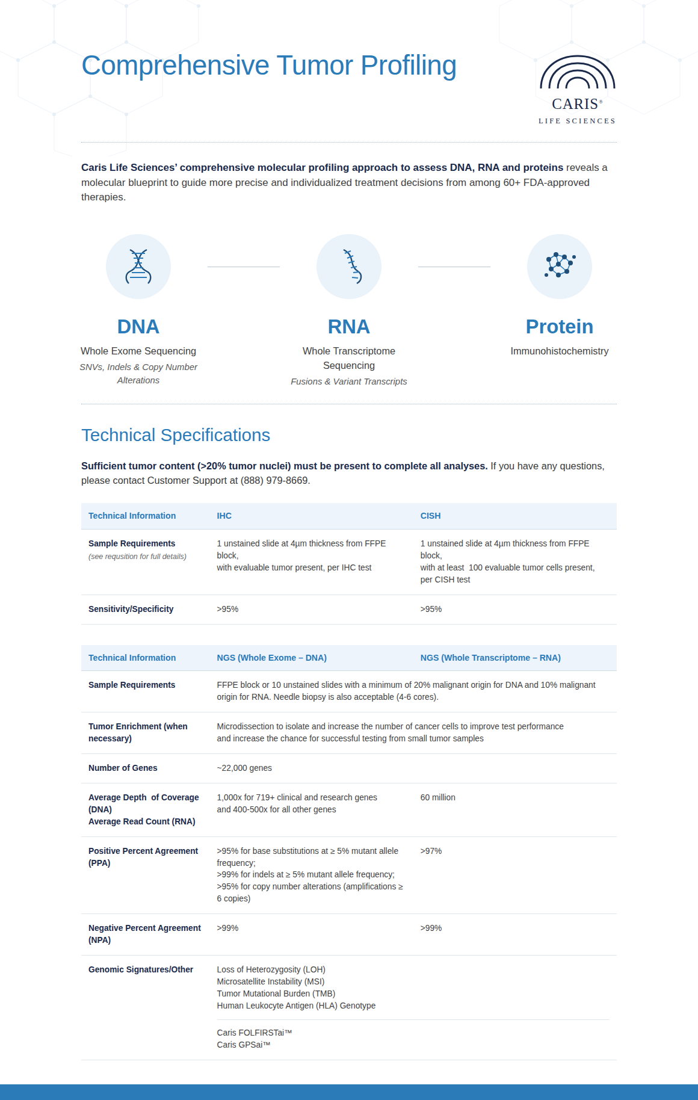Comprehensive Tumor Profiling
CARIS®
LIFE SCIENCES
Caris Life Sciences’ comprehensive molecular profiling approach to assess DNA, RNA and proteins reveals a molecular blueprint to guide more precise and individualized treatment decisions from among 60+ FDA-approved therapies.
DNA
Whole Exome Sequencing
SNVs, Indels & Copy Number Alterations
RNA
Whole Transcriptome Sequencing
Fusions & Variant Transcripts
Protein
Immunohistochemistry
Technical Specifications
Sufficient tumor content (>20% tumor nuclei) must be present to complete all analyses. If you have any questions, please contact Customer Support at (888) 979-8669.
| Technical Information | IHC | CISH |
| --- | --- | --- |
| Sample Requirements (see requsition for full details) | 1 unstained slide at 4µm thickness from FFPE block, with evaluable tumor present, per IHC test | 1 unstained slide at 4µm thickness from FFPE block, with at least 100 evaluable tumor cells present, per CISH test |
| Sensitivity/Specificity | >95% | >95% |
| Technical Information | NGS (Whole Exome – DNA) | NGS (Whole Transcriptome – RNA) |
| --- | --- | --- |
| Sample Requirements | FFPE block or 10 unstained slides with a minimum of 20% malignant origin for DNA and 10% malignant origin for RNA. Needle biopsy is also acceptable (4-6 cores). |
| Tumor Enrichment (when necessary) | Microdissection to isolate and increase the number of cancer cells to improve test performance and increase the chance for successful testing from small tumor samples |
| Number of Genes | ~22,000 genes |
| Average Depth of Coverage (DNA) Average Read Count (RNA) | 1,000x for 719+ clinical and research genes and 400-500x for all other genes | 60 million |
| Positive Percent Agreement (PPA) | >95% for base substitutions at ≥ 5% mutant allele frequency; >99% for indels at ≥ 5% mutant allele frequency; >95% for copy number alterations (amplifications ≥ 6 copies) | >97% |
| Negative Percent Agreement (NPA) | >99% | >99% |
| Genomic Signatures/Other | Loss of Heterozygosity (LOH) Microsatellite Instability (MSI) Tumor Mutational Burden (TMB) Human Leukocyte Antigen (HLA) Genotype Caris FOLFIRSTai™ Caris GPSai™ |